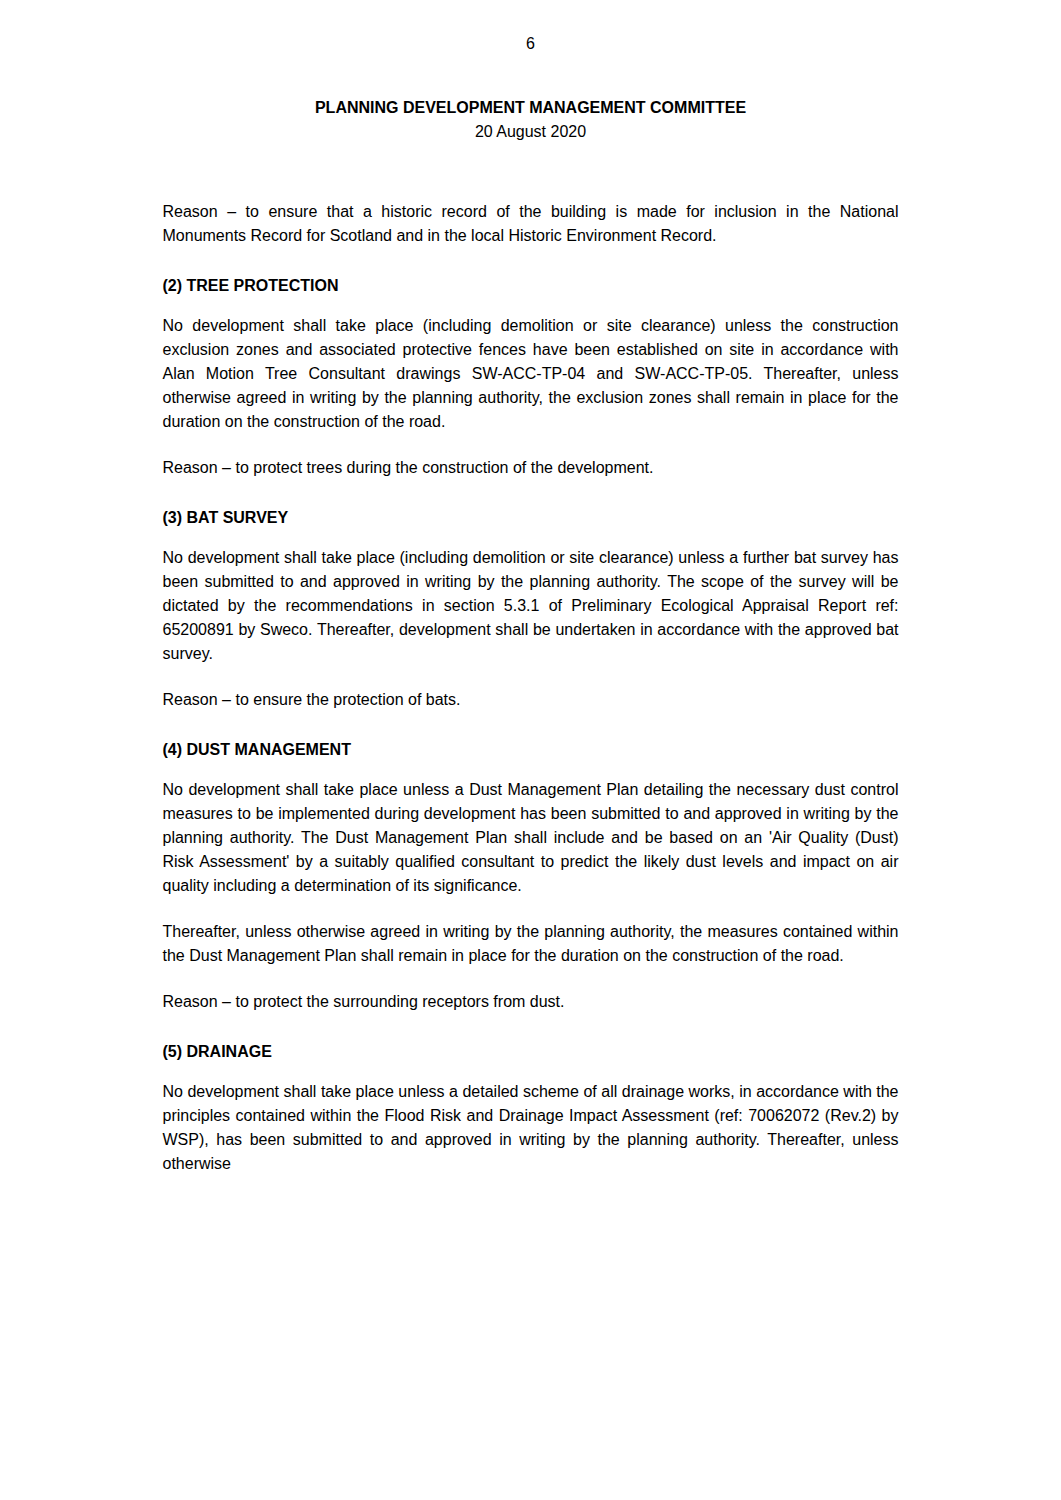6
Planning Development Management Committee
20 August 2020
Reason – to ensure that a historic record of the building is made for inclusion in the National Monuments Record for Scotland and in the local Historic Environment Record.
(2) TREE PROTECTION
No development shall take place (including demolition or site clearance) unless the construction exclusion zones and associated protective fences have been established on site in accordance with Alan Motion Tree Consultant drawings SW-ACC-TP-04 and SW-ACC-TP-05. Thereafter, unless otherwise agreed in writing by the planning authority, the exclusion zones shall remain in place for the duration on the construction of the road.
Reason – to protect trees during the construction of the development.
(3) BAT SURVEY
No development shall take place (including demolition or site clearance) unless a further bat survey has been submitted to and approved in writing by the planning authority. The scope of the survey will be dictated by the recommendations in section 5.3.1 of Preliminary Ecological Appraisal Report ref: 65200891 by Sweco. Thereafter, development shall be undertaken in accordance with the approved bat survey.
Reason – to ensure the protection of bats.
(4) DUST MANAGEMENT
No development shall take place unless a Dust Management Plan detailing the necessary dust control measures to be implemented during development has been submitted to and approved in writing by the planning authority. The Dust Management Plan shall include and be based on an 'Air Quality (Dust) Risk Assessment' by a suitably qualified consultant to predict the likely dust levels and impact on air quality including a determination of its significance.
Thereafter, unless otherwise agreed in writing by the planning authority, the measures contained within the Dust Management Plan shall remain in place for the duration on the construction of the road.
Reason – to protect the surrounding receptors from dust.
(5) DRAINAGE
No development shall take place unless a detailed scheme of all drainage works, in accordance with the principles contained within the Flood Risk and Drainage Impact Assessment (ref: 70062072 (Rev.2) by WSP), has been submitted to and approved in writing by the planning authority. Thereafter, unless otherwise